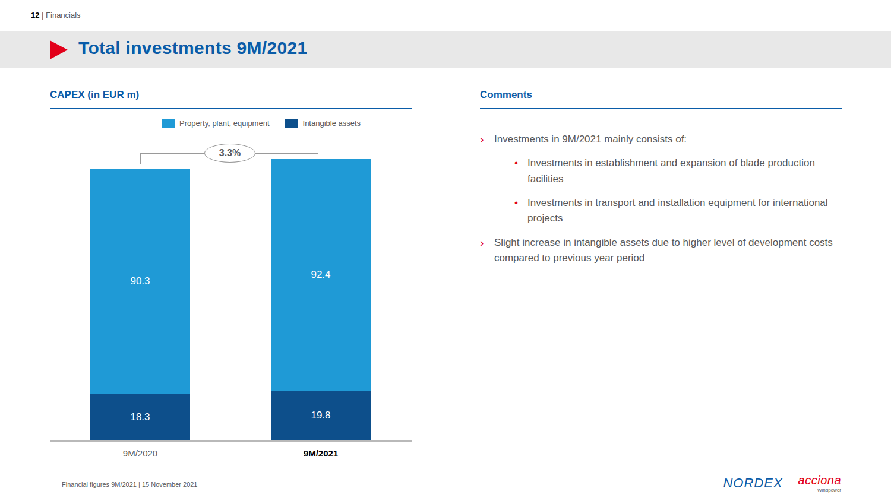12 | Financials
Total investments 9M/2021
CAPEX (in EUR m)
Property, plant, equipment Intangible assets
3.3%
108.6
112.2
90.3
18.3
92.4
19.8
9M/2020
9M/2021
Comments
Investments in 9M/2021 mainly consists of:
Investments in establishment and expansion of blade production facilities
Investments in transport and installation equipment for international projects
Slight increase in intangible assets due to higher level of development costs compared to previous year period
Financial figures 9M/2021 | 15 November 2021
NORDEX
accionaWindpower